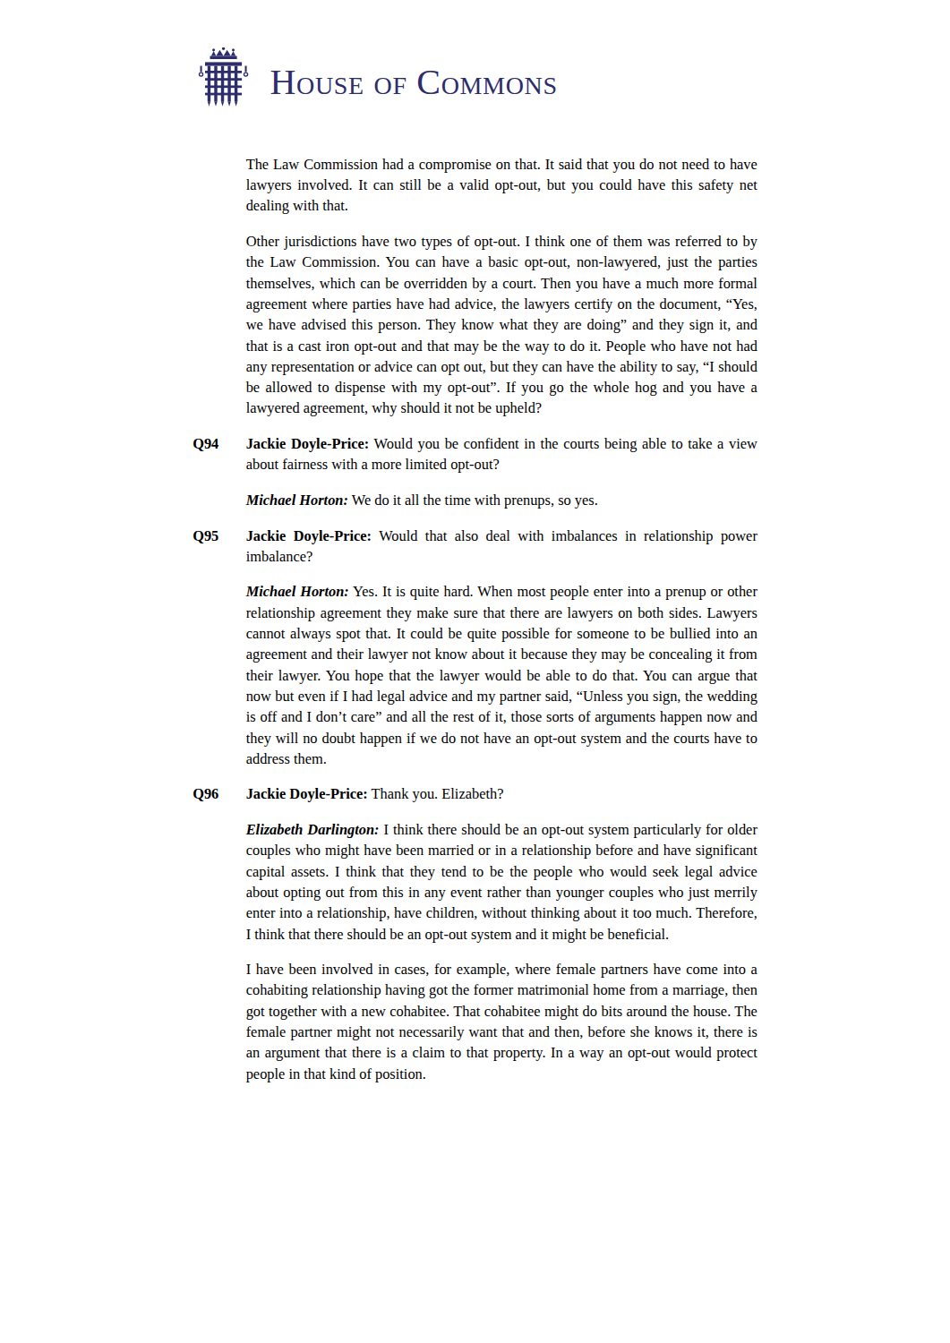House of Commons
The Law Commission had a compromise on that. It said that you do not need to have lawyers involved. It can still be a valid opt-out, but you could have this safety net dealing with that.
Other jurisdictions have two types of opt-out. I think one of them was referred to by the Law Commission. You can have a basic opt-out, non-lawyered, just the parties themselves, which can be overridden by a court. Then you have a much more formal agreement where parties have had advice, the lawyers certify on the document, “Yes, we have advised this person. They know what they are doing” and they sign it, and that is a cast iron opt-out and that may be the way to do it. People who have not had any representation or advice can opt out, but they can have the ability to say, “I should be allowed to dispense with my opt-out”. If you go the whole hog and you have a lawyered agreement, why should it not be upheld?
Q94
Jackie Doyle-Price: Would you be confident in the courts being able to take a view about fairness with a more limited opt-out?
Michael Horton: We do it all the time with prenups, so yes.
Q95
Jackie Doyle-Price: Would that also deal with imbalances in relationship power imbalance?
Michael Horton: Yes. It is quite hard. When most people enter into a prenup or other relationship agreement they make sure that there are lawyers on both sides. Lawyers cannot always spot that. It could be quite possible for someone to be bullied into an agreement and their lawyer not know about it because they may be concealing it from their lawyer. You hope that the lawyer would be able to do that. You can argue that now but even if I had legal advice and my partner said, “Unless you sign, the wedding is off and I don’t care” and all the rest of it, those sorts of arguments happen now and they will no doubt happen if we do not have an opt-out system and the courts have to address them.
Q96
Jackie Doyle-Price: Thank you. Elizabeth?
Elizabeth Darlington: I think there should be an opt-out system particularly for older couples who might have been married or in a relationship before and have significant capital assets. I think that they tend to be the people who would seek legal advice about opting out from this in any event rather than younger couples who just merrily enter into a relationship, have children, without thinking about it too much. Therefore, I think that there should be an opt-out system and it might be beneficial.
I have been involved in cases, for example, where female partners have come into a cohabiting relationship having got the former matrimonial home from a marriage, then got together with a new cohabitee. That cohabitee might do bits around the house. The female partner might not necessarily want that and then, before she knows it, there is an argument that there is a claim to that property. In a way an opt-out would protect people in that kind of position.